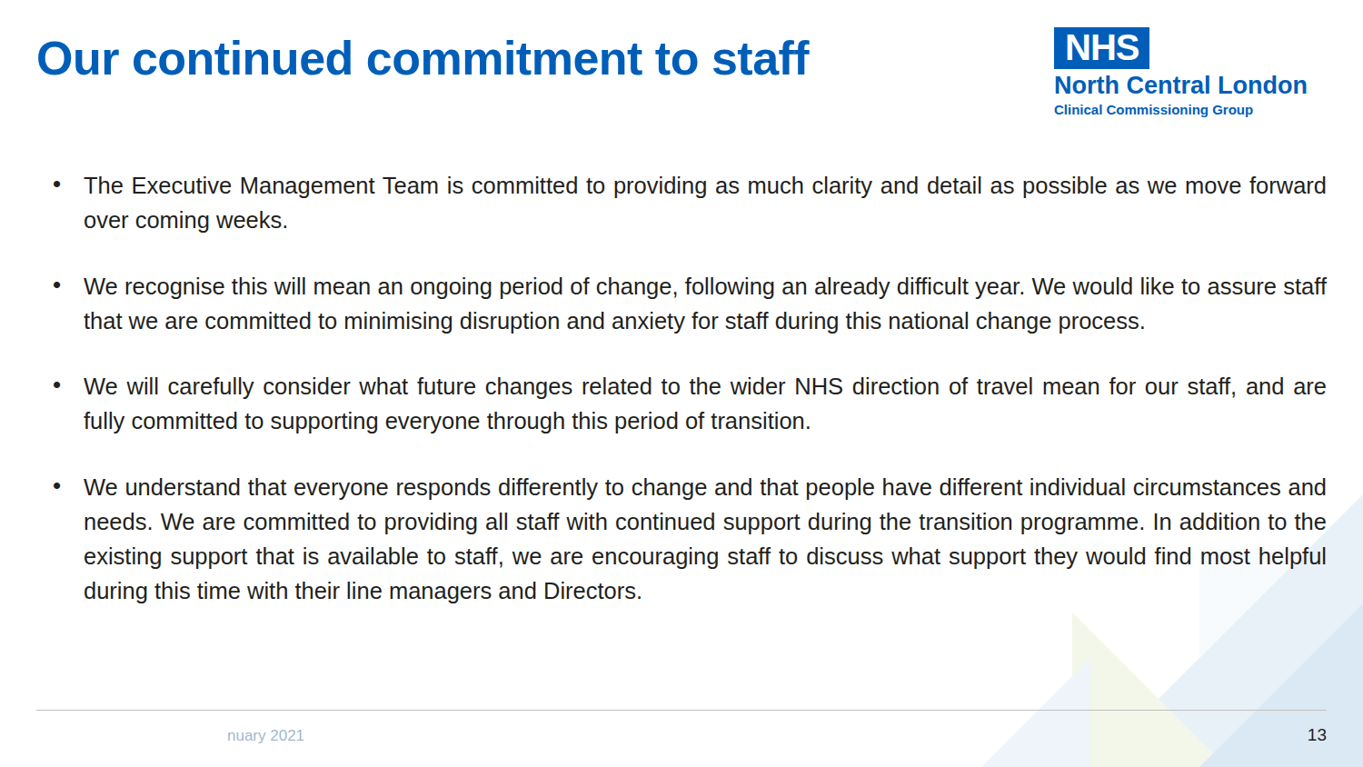Our continued commitment to staff
NHS
North Central London
Clinical Commissioning Group
The Executive Management Team is committed to providing as much clarity and detail as possible as we move forward over coming weeks.
We recognise this will mean an ongoing period of change, following an already difficult year. We would like to assure staff that we are committed to minimising disruption and anxiety for staff during this national change process.
We will carefully consider what future changes related to the wider NHS direction of travel mean for our staff, and are fully committed to supporting everyone through this period of transition.
We understand that everyone responds differently to change and that people have different individual circumstances and needs. We are committed to providing all staff with continued support during the transition programme. In addition to the existing support that is available to staff, we are encouraging staff to discuss what support they would find most helpful during this time with their line managers and Directors.
nuary 2021
13